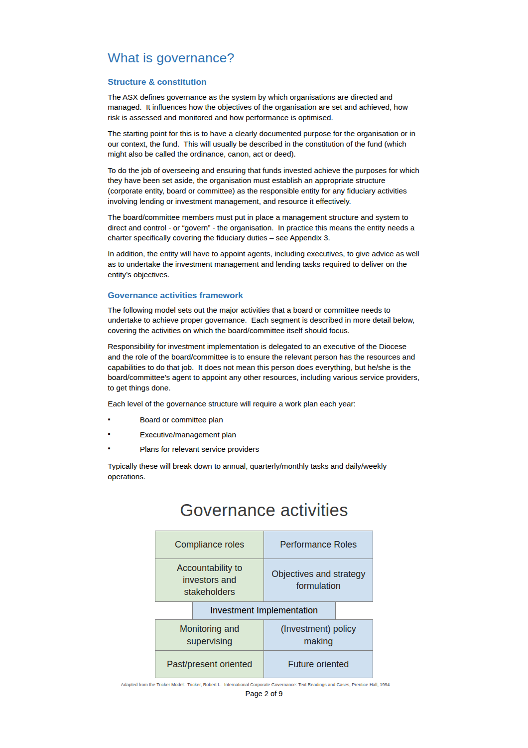What is governance?
Structure & constitution
The ASX defines governance as the system by which organisations are directed and managed. It influences how the objectives of the organisation are set and achieved, how risk is assessed and monitored and how performance is optimised.
The starting point for this is to have a clearly documented purpose for the organisation or in our context, the fund. This will usually be described in the constitution of the fund (which might also be called the ordinance, canon, act or deed).
To do the job of overseeing and ensuring that funds invested achieve the purposes for which they have been set aside, the organisation must establish an appropriate structure (corporate entity, board or committee) as the responsible entity for any fiduciary activities involving lending or investment management, and resource it effectively.
The board/committee members must put in place a management structure and system to direct and control - or “govern” - the organisation. In practice this means the entity needs a charter specifically covering the fiduciary duties – see Appendix 3.
In addition, the entity will have to appoint agents, including executives, to give advice as well as to undertake the investment management and lending tasks required to deliver on the entity’s objectives.
Governance activities framework
The following model sets out the major activities that a board or committee needs to undertake to achieve proper governance. Each segment is described in more detail below, covering the activities on which the board/committee itself should focus.
Responsibility for investment implementation is delegated to an executive of the Diocese and the role of the board/committee is to ensure the relevant person has the resources and capabilities to do that job. It does not mean this person does everything, but he/she is the board/committee’s agent to appoint any other resources, including various service providers, to get things done.
Each level of the governance structure will require a work plan each year:
Board or committee plan
Executive/management plan
Plans for relevant service providers
Typically these will break down to annual, quarterly/monthly tasks and daily/weekly operations.
Governance activities
| Compliance roles | Performance Roles |
| Accountability to investors and stakeholders | Objectives and strategy formulation |
Investment Implementation
| Monitoring and supervising | (Investment) policy making |
| Past/present oriented | Future oriented |
Adapted from the Tricker Model: Tricker, Robert L. International Corporate Governance: Text Readings and Cases, Prentice Hall, 1994
Page 2 of 9